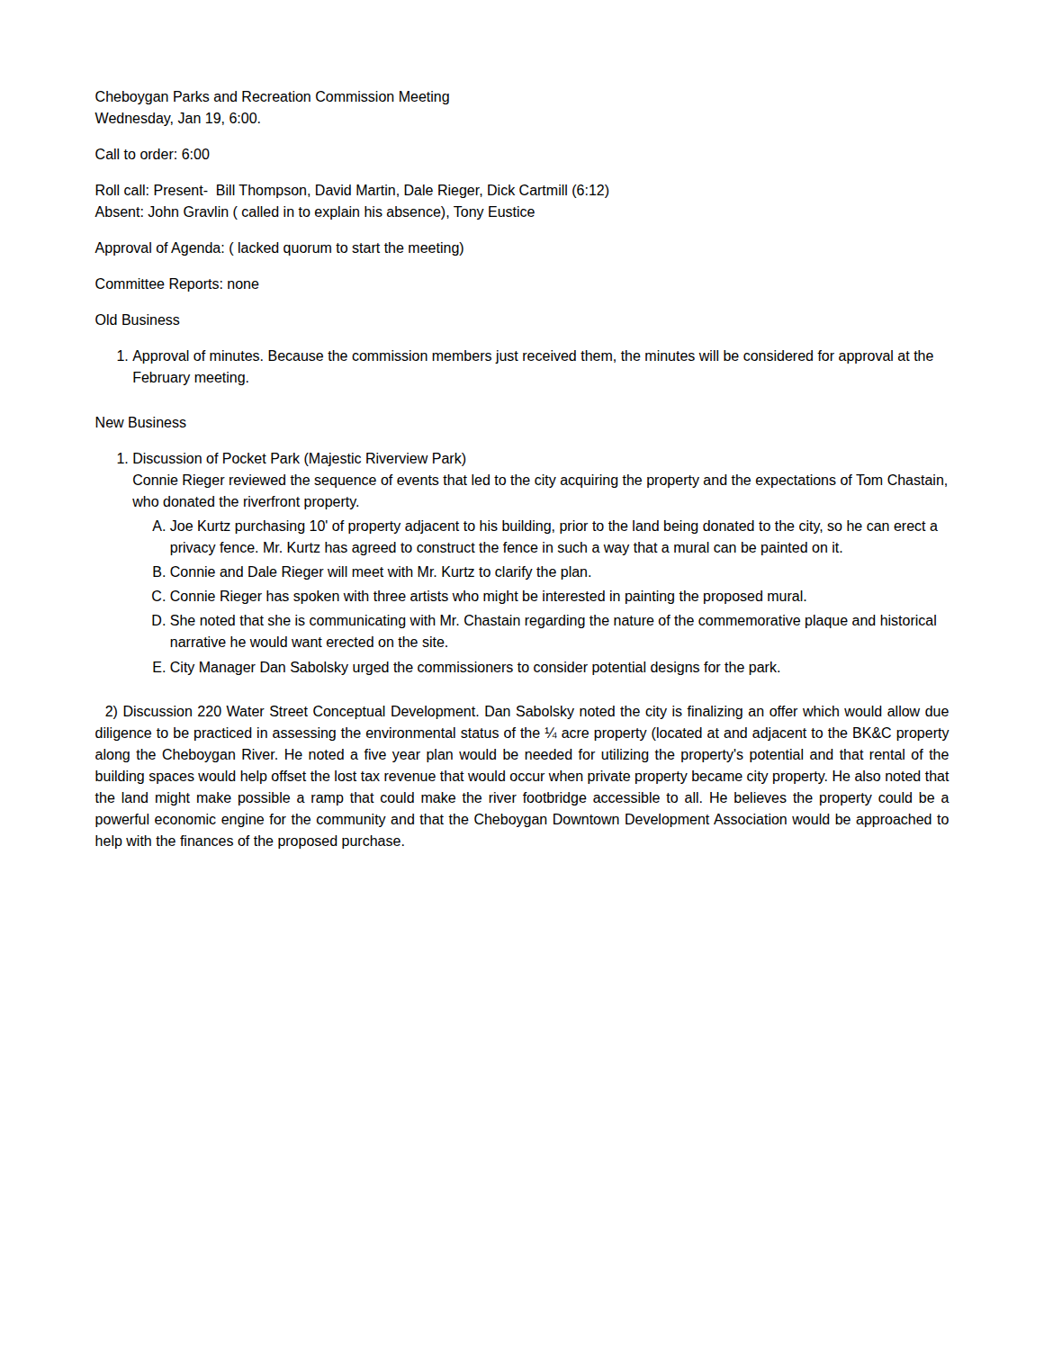Cheboygan Parks and Recreation Commission Meeting
Wednesday, Jan 19, 6:00.
Call to order: 6:00
Roll call: Present- Bill Thompson, David Martin, Dale Rieger, Dick Cartmill (6:12)
Absent: John Gravlin ( called in to explain his absence), Tony Eustice
Approval of Agenda: ( lacked quorum to start the meeting)
Committee Reports: none
Old Business
Approval of minutes. Because the commission members just received them, the minutes will be considered for approval at the February meeting.
New Business
Discussion of Pocket Park (Majestic Riverview Park)
Connie Rieger reviewed the sequence of events that led to the city acquiring the property and the expectations of Tom Chastain, who donated the riverfront property.
Joe Kurtz purchasing 10' of property adjacent to his building, prior to the land being donated to the city, so he can erect a privacy fence. Mr. Kurtz has agreed to construct the fence in such a way that a mural can be painted on it.
Connie and Dale Rieger will meet with Mr. Kurtz to clarify the plan.
Connie Rieger has spoken with three artists who might be interested in painting the proposed mural.
She noted that she is communicating with Mr. Chastain regarding the nature of the commemorative plaque and historical narrative he would want erected on the site.
City Manager Dan Sabolsky urged the commissioners to consider potential designs for the park.
2) Discussion 220 Water Street Conceptual Development. Dan Sabolsky noted the city is finalizing an offer which would allow due diligence to be practiced in assessing the environmental status of the ¼ acre property (located at and adjacent to the BK&C property along the Cheboygan River. He noted a five year plan would be needed for utilizing the property's potential and that rental of the building spaces would help offset the lost tax revenue that would occur when private property became city property. He also noted that the land might make possible a ramp that could make the river footbridge accessible to all. He believes the property could be a powerful economic engine for the community and that the Cheboygan Downtown Development Association would be approached to help with the finances of the proposed purchase.